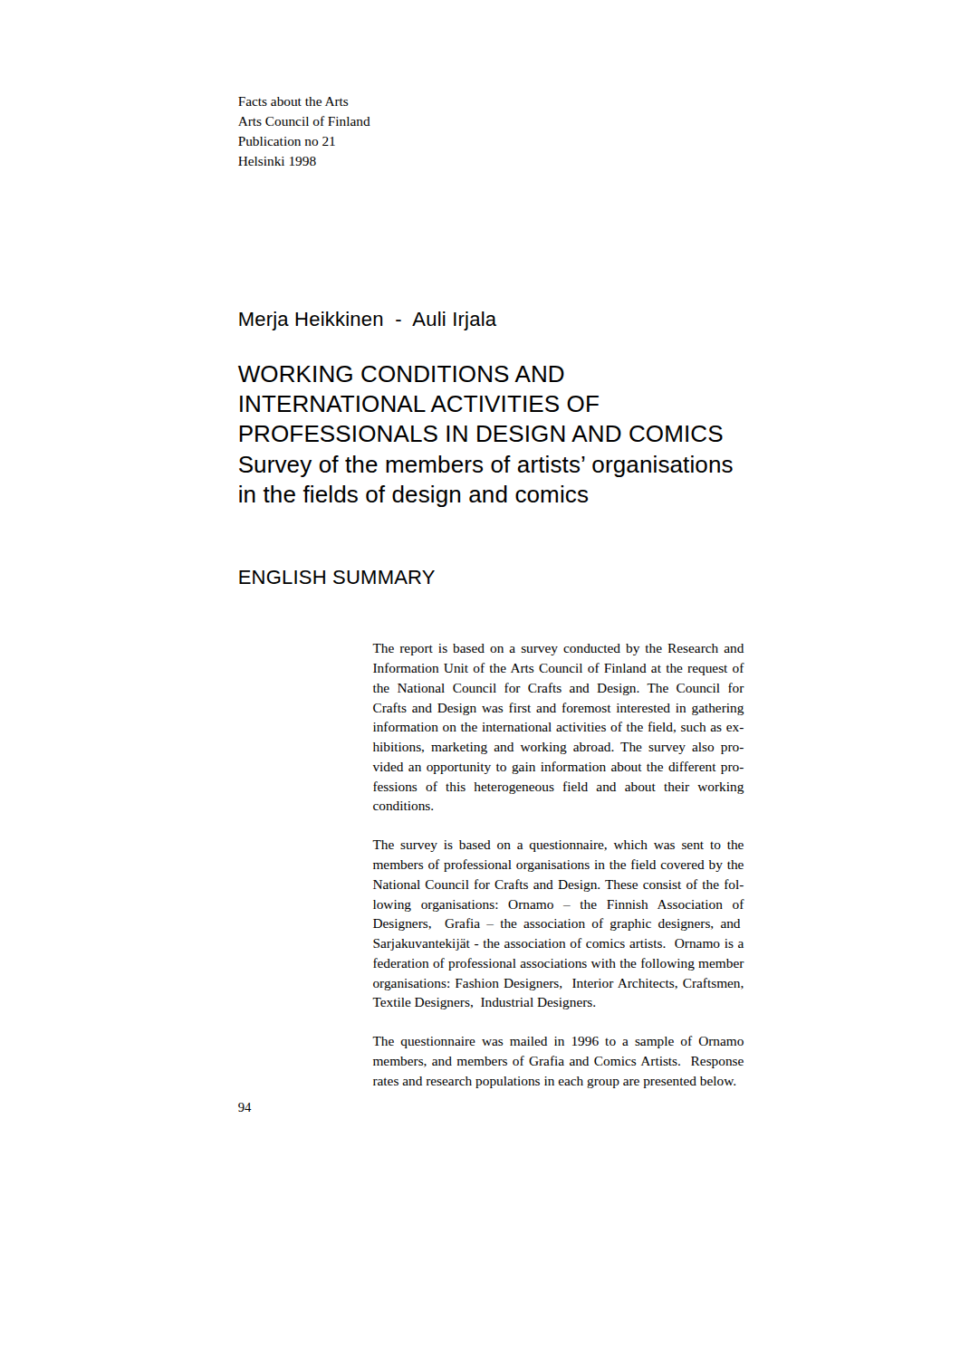Facts about the Arts
Arts Council of Finland
Publication no 21
Helsinki 1998
Merja Heikkinen - Auli Irjala
Working conditions and international activities of professionals in design and comics Survey of the members of artists’ organisations in the fields of design and comics
ENGLISH SUMMARY
The report is based on a survey conducted by the Research and Information Unit of the Arts Council of Finland at the request of the National Council for Crafts and Design. The Council for Crafts and Design was first and foremost interested in gathering information on the international activities of the field, such as exhibitions, marketing and working abroad. The survey also provided an opportunity to gain information about the different professions of this heterogeneous field and about their working conditions.
The survey is based on a questionnaire, which was sent to the members of professional organisations in the field covered by the National Council for Crafts and Design. These consist of the following organisations: Ornamo – the Finnish Association of Designers, Grafia – the association of graphic designers, and Sarjakuvantekijät - the association of comics artists. Ornamo is a federation of professional associations with the following member organisations: Fashion Designers, Interior Architects, Craftsmen, Textile Designers, Industrial Designers.
The questionnaire was mailed in 1996 to a sample of Ornamo members, and members of Grafia and Comics Artists. Response rates and research populations in each group are presented below.
94